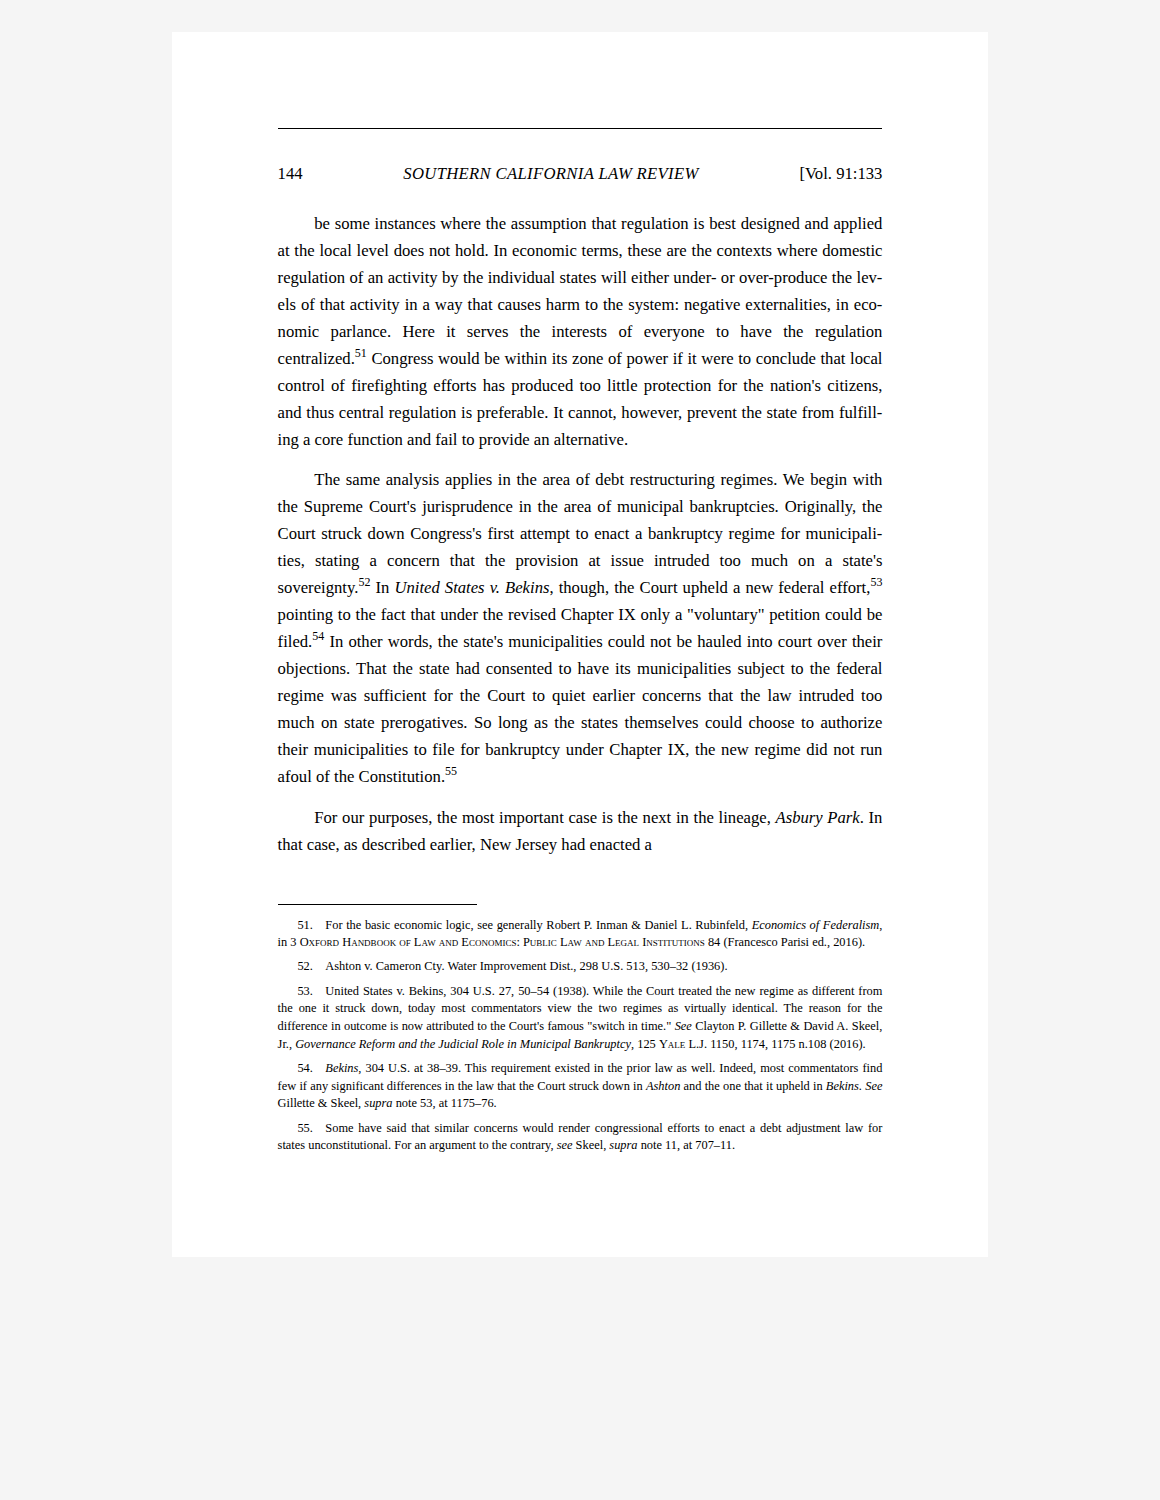144 SOUTHERN CALIFORNIA LAW REVIEW [Vol. 91:133
be some instances where the assumption that regulation is best designed and applied at the local level does not hold. In economic terms, these are the contexts where domestic regulation of an activity by the individual states will either under- or over-produce the levels of that activity in a way that causes harm to the system: negative externalities, in economic parlance. Here it serves the interests of everyone to have the regulation centralized.51 Congress would be within its zone of power if it were to conclude that local control of firefighting efforts has produced too little protection for the nation's citizens, and thus central regulation is preferable. It cannot, however, prevent the state from fulfilling a core function and fail to provide an alternative.
The same analysis applies in the area of debt restructuring regimes. We begin with the Supreme Court's jurisprudence in the area of municipal bankruptcies. Originally, the Court struck down Congress's first attempt to enact a bankruptcy regime for municipalities, stating a concern that the provision at issue intruded too much on a state's sovereignty.52 In United States v. Bekins, though, the Court upheld a new federal effort,53 pointing to the fact that under the revised Chapter IX only a "voluntary" petition could be filed.54 In other words, the state's municipalities could not be hauled into court over their objections. That the state had consented to have its municipalities subject to the federal regime was sufficient for the Court to quiet earlier concerns that the law intruded too much on state prerogatives. So long as the states themselves could choose to authorize their municipalities to file for bankruptcy under Chapter IX, the new regime did not run afoul of the Constitution.55
For our purposes, the most important case is the next in the lineage, Asbury Park. In that case, as described earlier, New Jersey had enacted a
51. For the basic economic logic, see generally Robert P. Inman & Daniel L. Rubinfeld, Economics of Federalism, in 3 Oxford Handbook of Law and Economics: Public Law and Legal Institutions 84 (Francesco Parisi ed., 2016).
52. Ashton v. Cameron Cty. Water Improvement Dist., 298 U.S. 513, 530–32 (1936).
53. United States v. Bekins, 304 U.S. 27, 50–54 (1938). While the Court treated the new regime as different from the one it struck down, today most commentators view the two regimes as virtually identical. The reason for the difference in outcome is now attributed to the Court's famous "switch in time." See Clayton P. Gillette & David A. Skeel, Jr., Governance Reform and the Judicial Role in Municipal Bankruptcy, 125 Yale L.J. 1150, 1174, 1175 n.108 (2016).
54. Bekins, 304 U.S. at 38–39. This requirement existed in the prior law as well. Indeed, most commentators find few if any significant differences in the law that the Court struck down in Ashton and the one that it upheld in Bekins. See Gillette & Skeel, supra note 53, at 1175–76.
55. Some have said that similar concerns would render congressional efforts to enact a debt adjustment law for states unconstitutional. For an argument to the contrary, see Skeel, supra note 11, at 707–11.